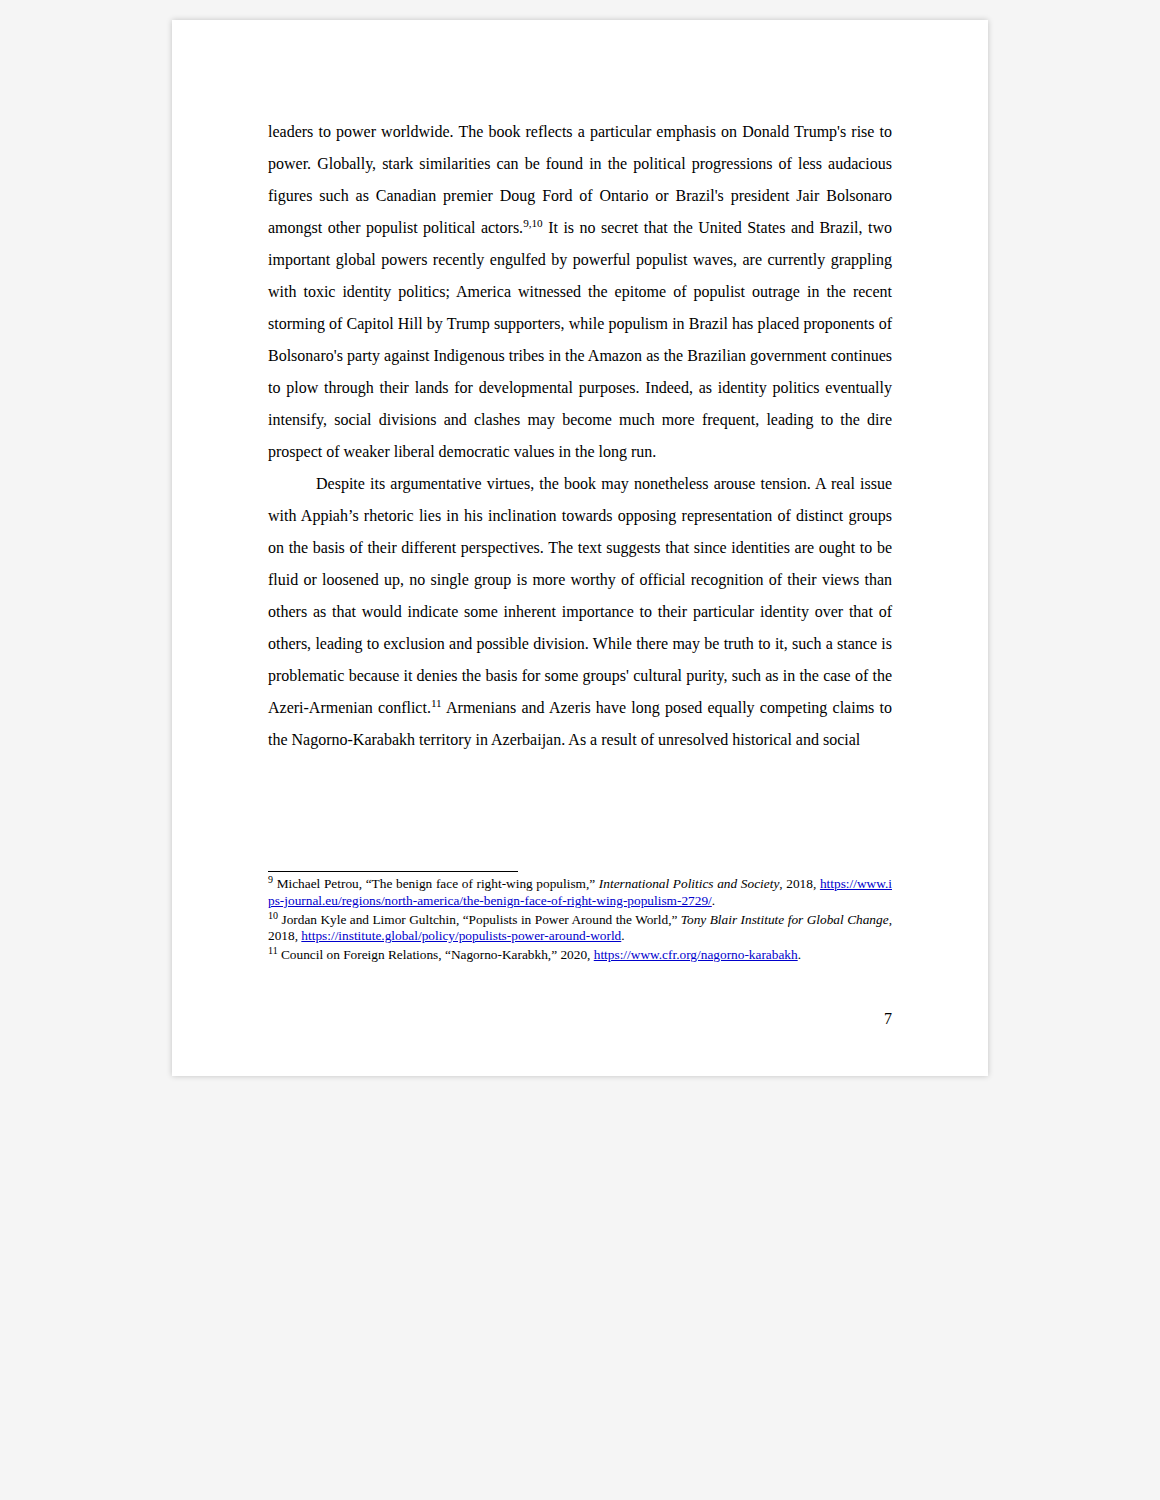leaders to power worldwide. The book reflects a particular emphasis on Donald Trump's rise to power. Globally, stark similarities can be found in the political progressions of less audacious figures such as Canadian premier Doug Ford of Ontario or Brazil's president Jair Bolsonaro amongst other populist political actors.9,10 It is no secret that the United States and Brazil, two important global powers recently engulfed by powerful populist waves, are currently grappling with toxic identity politics; America witnessed the epitome of populist outrage in the recent storming of Capitol Hill by Trump supporters, while populism in Brazil has placed proponents of Bolsonaro's party against Indigenous tribes in the Amazon as the Brazilian government continues to plow through their lands for developmental purposes. Indeed, as identity politics eventually intensify, social divisions and clashes may become much more frequent, leading to the dire prospect of weaker liberal democratic values in the long run.
Despite its argumentative virtues, the book may nonetheless arouse tension. A real issue with Appiah’s rhetoric lies in his inclination towards opposing representation of distinct groups on the basis of their different perspectives. The text suggests that since identities are ought to be fluid or loosened up, no single group is more worthy of official recognition of their views than others as that would indicate some inherent importance to their particular identity over that of others, leading to exclusion and possible division. While there may be truth to it, such a stance is problematic because it denies the basis for some groups' cultural purity, such as in the case of the Azeri-Armenian conflict.11 Armenians and Azeris have long posed equally competing claims to the Nagorno-Karabakh territory in Azerbaijan. As a result of unresolved historical and social
9 Michael Petrou, “The benign face of right-wing populism,” International Politics and Society, 2018, https://www.ips-journal.eu/regions/north-america/the-benign-face-of-right-wing-populism-2729/.
10 Jordan Kyle and Limor Gultchin, “Populists in Power Around the World,” Tony Blair Institute for Global Change, 2018, https://institute.global/policy/populists-power-around-world.
11 Council on Foreign Relations, “Nagorno-Karabkh,” 2020, https://www.cfr.org/nagorno-karabakh.
7